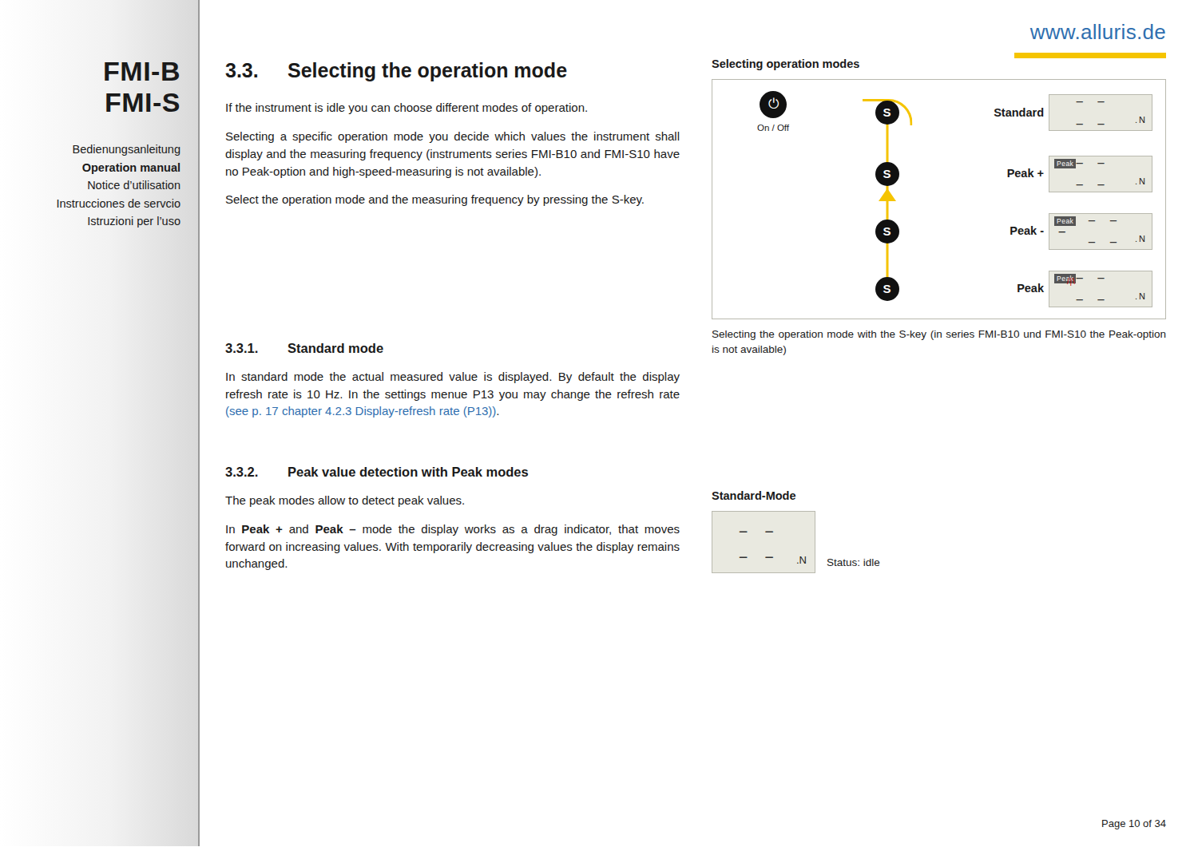FMI-B
FMI-S
Bedienungsanleitung
Operation manual
Notice d’utilisation
Instrucciones de servcio
Istruzioni per l’uso
www.alluris.de
3.3. Selecting the operation mode
If the instrument is idle you can choose different modes of operation.
Selecting a specific operation mode you decide which values the instrument shall display and the measuring frequency (instruments series FMI-B10 and FMI-S10 have no Peak-option and high-speed-measuring is not available).
Select the operation mode and the measuring frequency by pressing the S-key.
3.3.1. Standard mode
In standard mode the actual measured value is displayed. By default the display refresh rate is 10 Hz. In the settings menue P13 you may change the refresh rate (see p. 17 chapter 4.2.3 Display-refresh rate (P13)).
3.3.2. Peak value detection with Peak modes
The peak modes allow to detect peak values.
In Peak + and Peak – mode the display works as a drag indicator, that moves forward on increasing values. With temporarily decreasing values the display remains unchanged.
Selecting operation modes
⏻
On / Off
S
Standard
– – – –
. N
S
Peak +
Peak
– – – –
. N
S
Peak -
Peak
–
– – – –
. N
S
Peak
Peak
/ | \
– – – –
. N
Selecting the operation mode with the S-key (in series FMI-B10 und FMI-S10 the Peak-option is not available)
Standard-Mode
– – – –
. N
Status: idle
Page 10 of 34